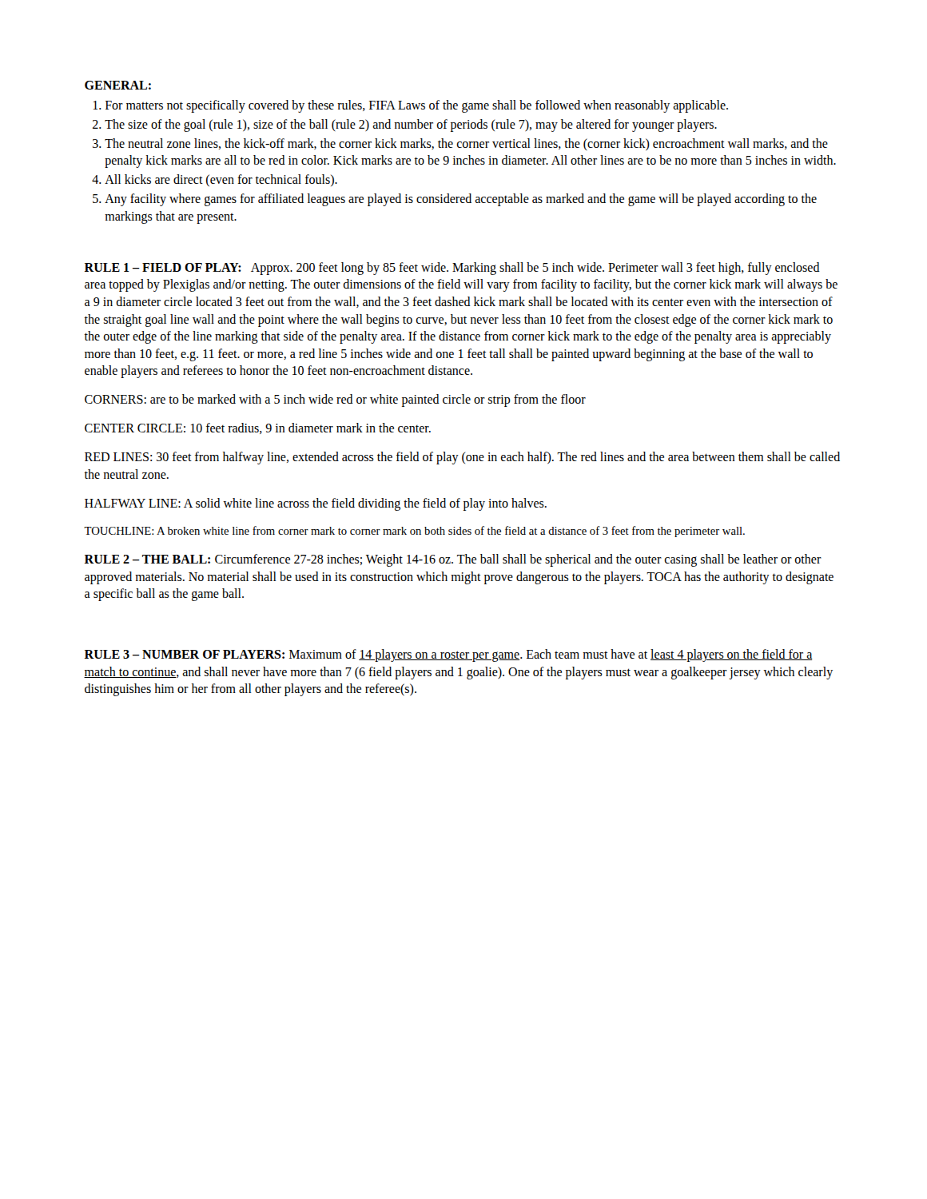GENERAL:
For matters not specifically covered by these rules, FIFA Laws of the game shall be followed when reasonably applicable.
The size of the goal (rule 1), size of the ball (rule 2) and number of periods (rule 7), may be altered for younger players.
The neutral zone lines, the kick-off mark, the corner kick marks, the corner vertical lines, the (corner kick) encroachment wall marks, and the penalty kick marks are all to be red in color. Kick marks are to be 9 inches in diameter. All other lines are to be no more than 5 inches in width.
All kicks are direct (even for technical fouls).
Any facility where games for affiliated leagues are played is considered acceptable as marked and the game will be played according to the markings that are present.
RULE 1 – FIELD OF PLAY: Approx. 200 feet long by 85 feet wide. Marking shall be 5 inch wide. Perimeter wall 3 feet high, fully enclosed area topped by Plexiglas and/or netting. The outer dimensions of the field will vary from facility to facility, but the corner kick mark will always be a 9 in diameter circle located 3 feet out from the wall, and the 3 feet dashed kick mark shall be located with its center even with the intersection of the straight goal line wall and the point where the wall begins to curve, but never less than 10 feet from the closest edge of the corner kick mark to the outer edge of the line marking that side of the penalty area. If the distance from corner kick mark to the edge of the penalty area is appreciably more than 10 feet, e.g. 11 feet. or more, a red line 5 inches wide and one 1 feet tall shall be painted upward beginning at the base of the wall to enable players and referees to honor the 10 feet non-encroachment distance.
CORNERS: are to be marked with a 5 inch wide red or white painted circle or strip from the floor
CENTER CIRCLE: 10 feet radius, 9 in diameter mark in the center.
RED LINES: 30 feet from halfway line, extended across the field of play (one in each half). The red lines and the area between them shall be called the neutral zone.
HALFWAY LINE: A solid white line across the field dividing the field of play into halves.
TOUCHLINE: A broken white line from corner mark to corner mark on both sides of the field at a distance of 3 feet from the perimeter wall.
RULE 2 – THE BALL: Circumference 27-28 inches; Weight 14-16 oz. The ball shall be spherical and the outer casing shall be leather or other approved materials. No material shall be used in its construction which might prove dangerous to the players. TOCA has the authority to designate a specific ball as the game ball.
RULE 3 – NUMBER OF PLAYERS: Maximum of 14 players on a roster per game. Each team must have at least 4 players on the field for a match to continue, and shall never have more than 7 (6 field players and 1 goalie). One of the players must wear a goalkeeper jersey which clearly distinguishes him or her from all other players and the referee(s).